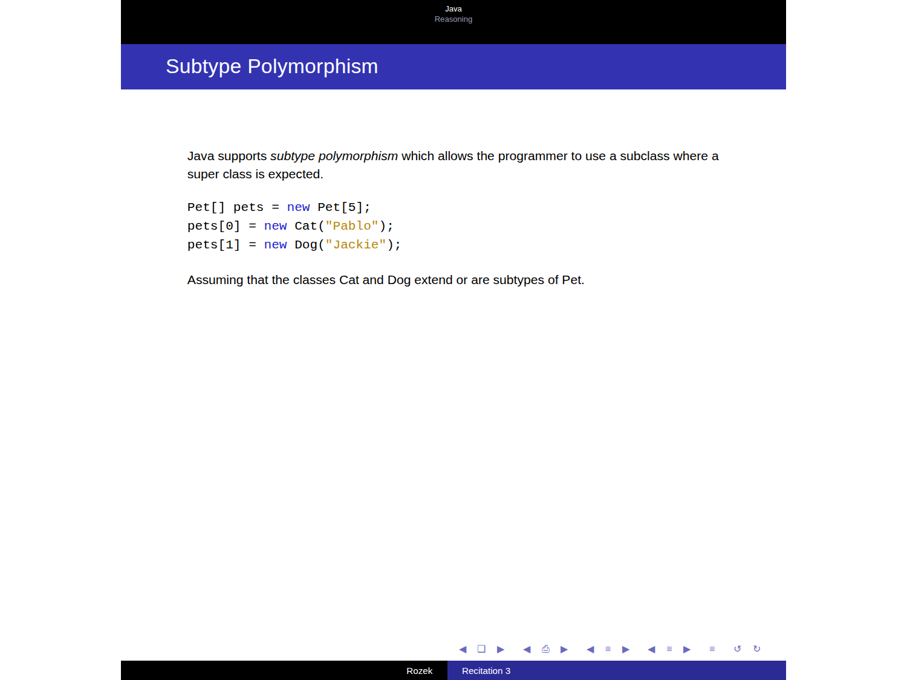Java Reasoning
Subtype Polymorphism
Java supports subtype polymorphism which allows the programmer to use a subclass where a super class is expected.
Pet[] pets = new Pet[5];
pets[0] = new Cat("Pablo");
pets[1] = new Dog("Jackie");
Assuming that the classes Cat and Dog extend or are subtypes of Pet.
◀ ❑ ▶ ◀ ⎙ ▶ ◀ ≡ ▶ ◀ ≡ ▶ ≡ ↺ ↻
Rozek
Recitation 3